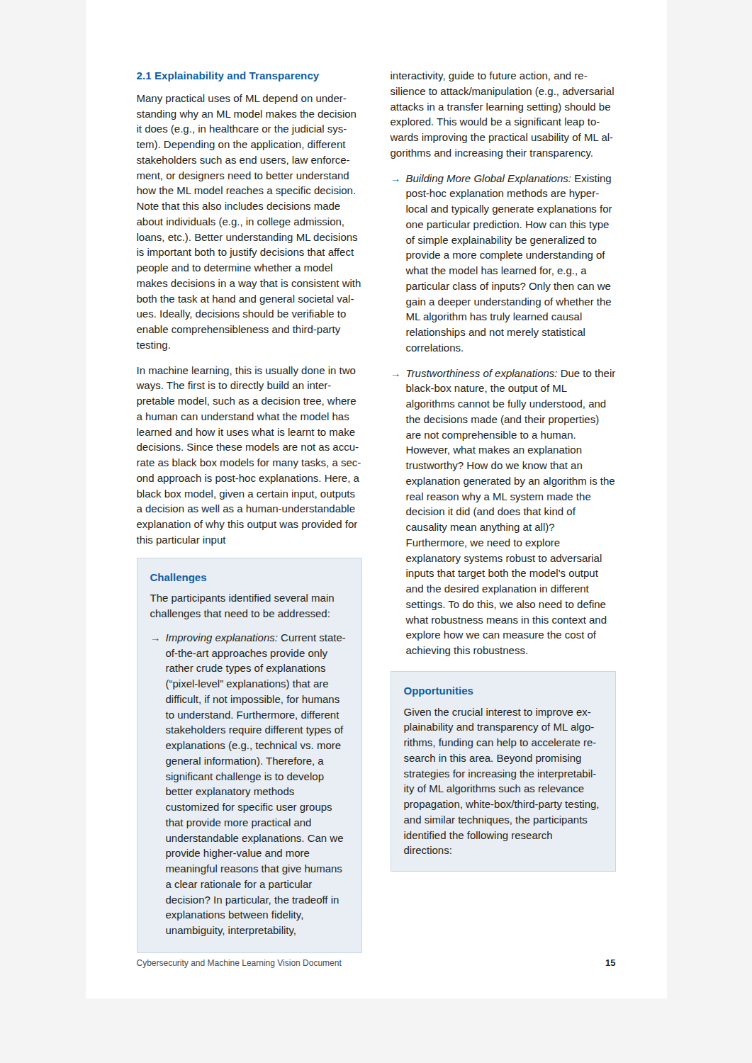2.1 Explainability and Transparency
Many practical uses of ML depend on understanding why an ML model makes the decision it does (e.g., in healthcare or the judicial system). Depending on the application, different stakeholders such as end users, law enforcement, or designers need to better understand how the ML model reaches a specific decision. Note that this also includes decisions made about individuals (e.g., in college admission, loans, etc.). Better understanding ML decisions is important both to justify decisions that affect people and to determine whether a model makes decisions in a way that is consistent with both the task at hand and general societal values. Ideally, decisions should be verifiable to enable comprehensibleness and third-party testing.
In machine learning, this is usually done in two ways. The first is to directly build an interpretable model, such as a decision tree, where a human can understand what the model has learned and how it uses what is learnt to make decisions. Since these models are not as accurate as black box models for many tasks, a second approach is post-hoc explanations. Here, a black box model, given a certain input, outputs a decision as well as a human-understandable explanation of why this output was provided for this particular input
Challenges
The participants identified several main challenges that need to be addressed:
Improving explanations: Current state-of-the-art approaches provide only rather crude types of explanations (“pixel-level” explanations) that are difficult, if not impossible, for humans to understand. Furthermore, different stakeholders require different types of explanations (e.g., technical vs. more general information). Therefore, a significant challenge is to develop better explanatory methods customized for specific user groups that provide more practical and understandable explanations. Can we provide higher-value and more meaningful reasons that give humans a clear rationale for a particular decision? In particular, the tradeoff in explanations between fidelity, unambiguity, interpretability,
interactivity, guide to future action, and resilience to attack/manipulation (e.g., adversarial attacks in a transfer learning setting) should be explored. This would be a significant leap towards improving the practical usability of ML algorithms and increasing their transparency.
Building More Global Explanations: Existing post-hoc explanation methods are hyper-local and typically generate explanations for one particular prediction. How can this type of simple explainability be generalized to provide a more complete understanding of what the model has learned for, e.g., a particular class of inputs? Only then can we gain a deeper understanding of whether the ML algorithm has truly learned causal relationships and not merely statistical correlations.
Trustworthiness of explanations: Due to their black-box nature, the output of ML algorithms cannot be fully understood, and the decisions made (and their properties) are not comprehensible to a human. However, what makes an explanation trustworthy? How do we know that an explanation generated by an algorithm is the real reason why a ML system made the decision it did (and does that kind of causality mean anything at all)? Furthermore, we need to explore explanatory systems robust to adversarial inputs that target both the model's output and the desired explanation in different settings. To do this, we also need to define what robustness means in this context and explore how we can measure the cost of achieving this robustness.
Opportunities
Given the crucial interest to improve explainability and transparency of ML algorithms, funding can help to accelerate research in this area. Beyond promising strategies for increasing the interpretability of ML algorithms such as relevance propagation, white-box/third-party testing, and similar techniques, the participants identified the following research directions:
Cybersecurity and Machine Learning Vision Document 15